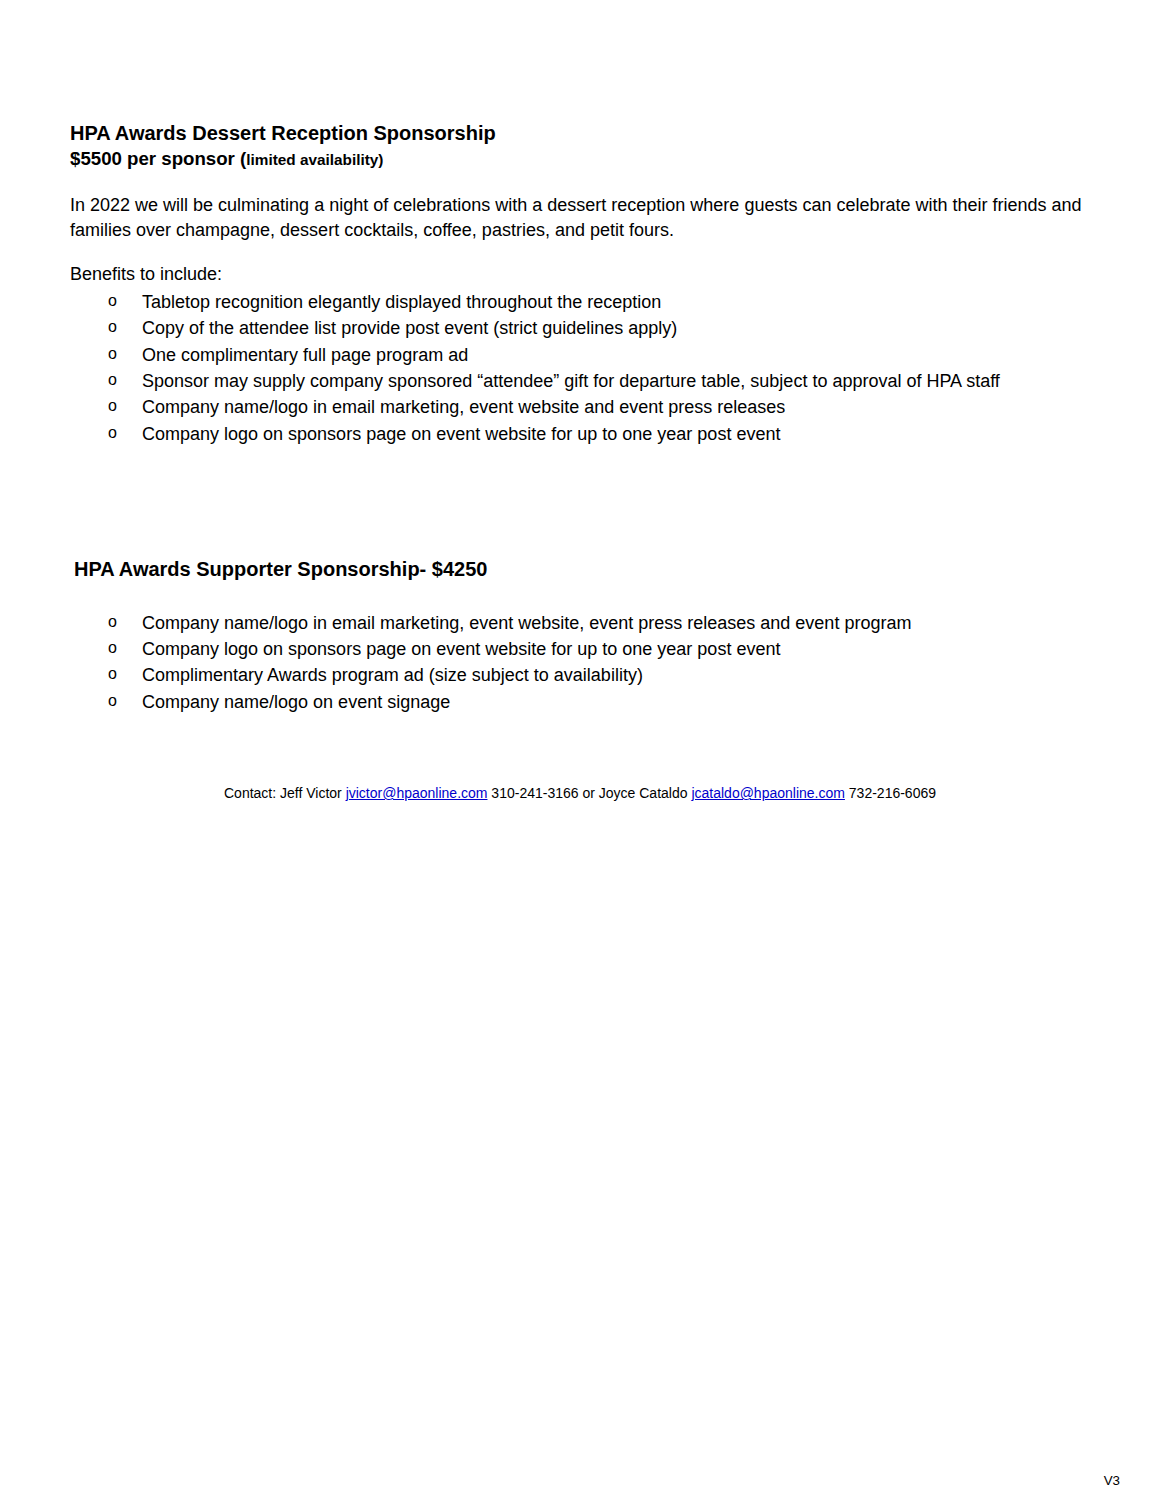HPA Awards Dessert Reception Sponsorship
$5500 per sponsor (limited availability)
In 2022 we will be culminating a night of celebrations with a dessert reception where guests can celebrate with their friends and families over champagne, dessert cocktails, coffee, pastries, and petit fours.
Benefits to include:
Tabletop recognition elegantly displayed throughout the reception
Copy of the attendee list provide post event (strict guidelines apply)
One complimentary full page program ad
Sponsor may supply company sponsored “attendee” gift for departure table, subject to approval of HPA staff
Company name/logo in email marketing, event website and event press releases
Company logo on sponsors page on event website for up to one year post event
HPA Awards Supporter Sponsorship- $4250
Company name/logo in email marketing, event website, event press releases and event program
Company logo on sponsors page on event website for up to one year post event
Complimentary Awards program ad (size subject to availability)
Company name/logo on event signage
Contact: Jeff Victor jvictor@hpaonline.com 310-241-3166 or Joyce Cataldo jcataldo@hpaonline.com 732-216-6069
V3